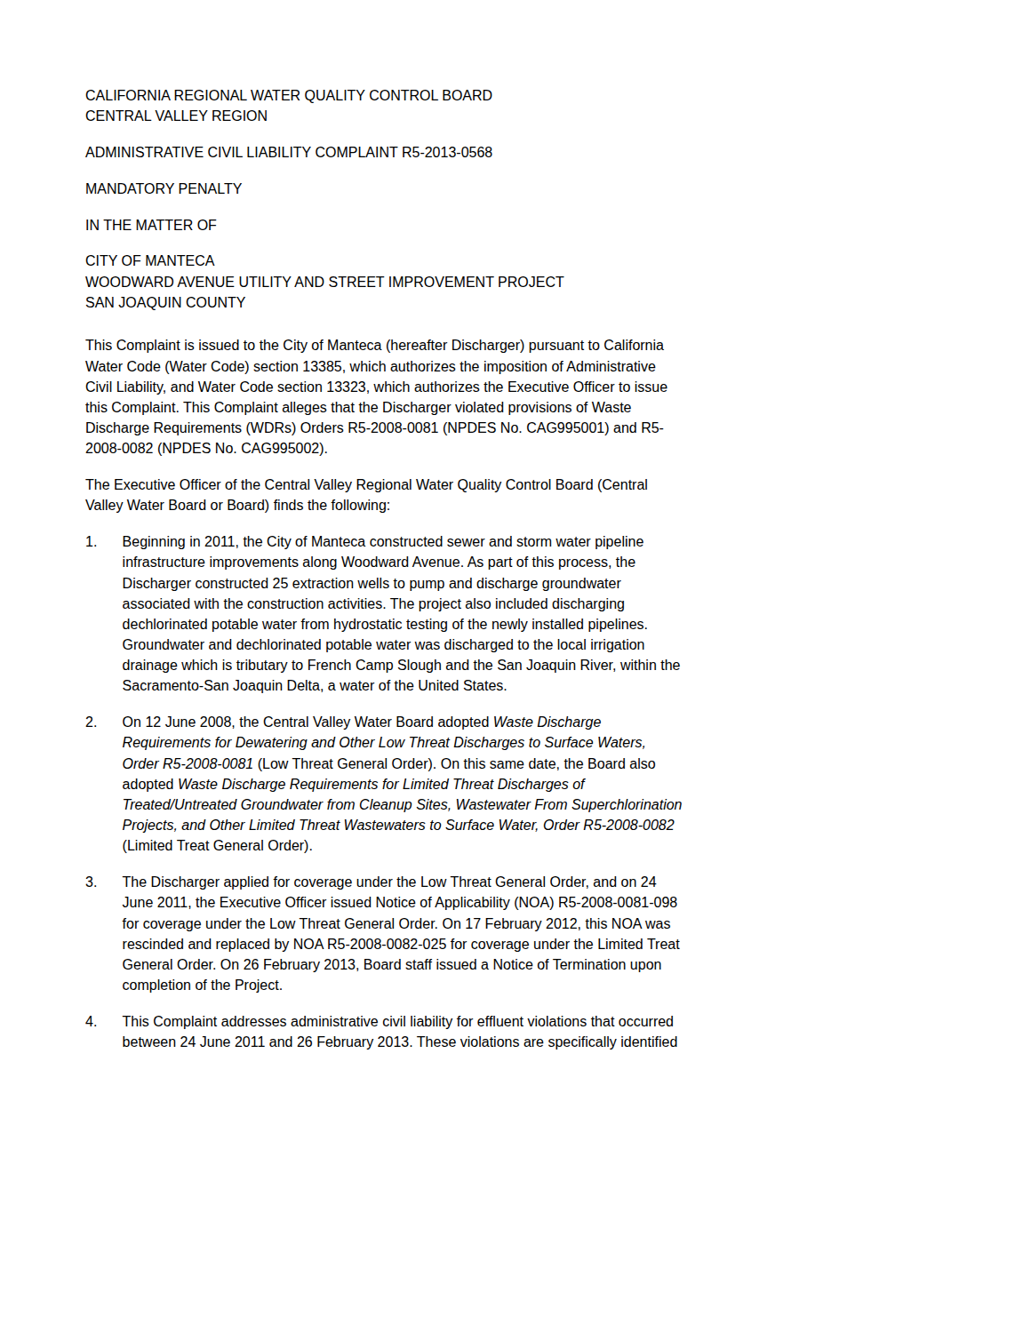CALIFORNIA REGIONAL WATER QUALITY CONTROL BOARD
CENTRAL VALLEY REGION
ADMINISTRATIVE CIVIL LIABILITY COMPLAINT R5-2013-0568
MANDATORY PENALTY
IN THE MATTER OF
CITY OF MANTECA
WOODWARD AVENUE UTILITY AND STREET IMPROVEMENT PROJECT
SAN JOAQUIN COUNTY
This Complaint is issued to the City of Manteca (hereafter Discharger) pursuant to California Water Code (Water Code) section 13385, which authorizes the imposition of Administrative Civil Liability, and Water Code section 13323, which authorizes the Executive Officer to issue this Complaint. This Complaint alleges that the Discharger violated provisions of Waste Discharge Requirements (WDRs) Orders R5-2008-0081 (NPDES No. CAG995001) and R5-2008-0082 (NPDES No. CAG995002).
The Executive Officer of the Central Valley Regional Water Quality Control Board (Central Valley Water Board or Board) finds the following:
Beginning in 2011, the City of Manteca constructed sewer and storm water pipeline infrastructure improvements along Woodward Avenue. As part of this process, the Discharger constructed 25 extraction wells to pump and discharge groundwater associated with the construction activities. The project also included discharging dechlorinated potable water from hydrostatic testing of the newly installed pipelines. Groundwater and dechlorinated potable water was discharged to the local irrigation drainage which is tributary to French Camp Slough and the San Joaquin River, within the Sacramento-San Joaquin Delta, a water of the United States.
On 12 June 2008, the Central Valley Water Board adopted Waste Discharge Requirements for Dewatering and Other Low Threat Discharges to Surface Waters, Order R5-2008-0081 (Low Threat General Order). On this same date, the Board also adopted Waste Discharge Requirements for Limited Threat Discharges of Treated/Untreated Groundwater from Cleanup Sites, Wastewater From Superchlorination Projects, and Other Limited Threat Wastewaters to Surface Water, Order R5-2008-0082 (Limited Treat General Order).
The Discharger applied for coverage under the Low Threat General Order, and on 24 June 2011, the Executive Officer issued Notice of Applicability (NOA) R5-2008-0081-098 for coverage under the Low Threat General Order. On 17 February 2012, this NOA was rescinded and replaced by NOA R5-2008-0082-025 for coverage under the Limited Treat General Order. On 26 February 2013, Board staff issued a Notice of Termination upon completion of the Project.
This Complaint addresses administrative civil liability for effluent violations that occurred between 24 June 2011 and 26 February 2013. These violations are specifically identified